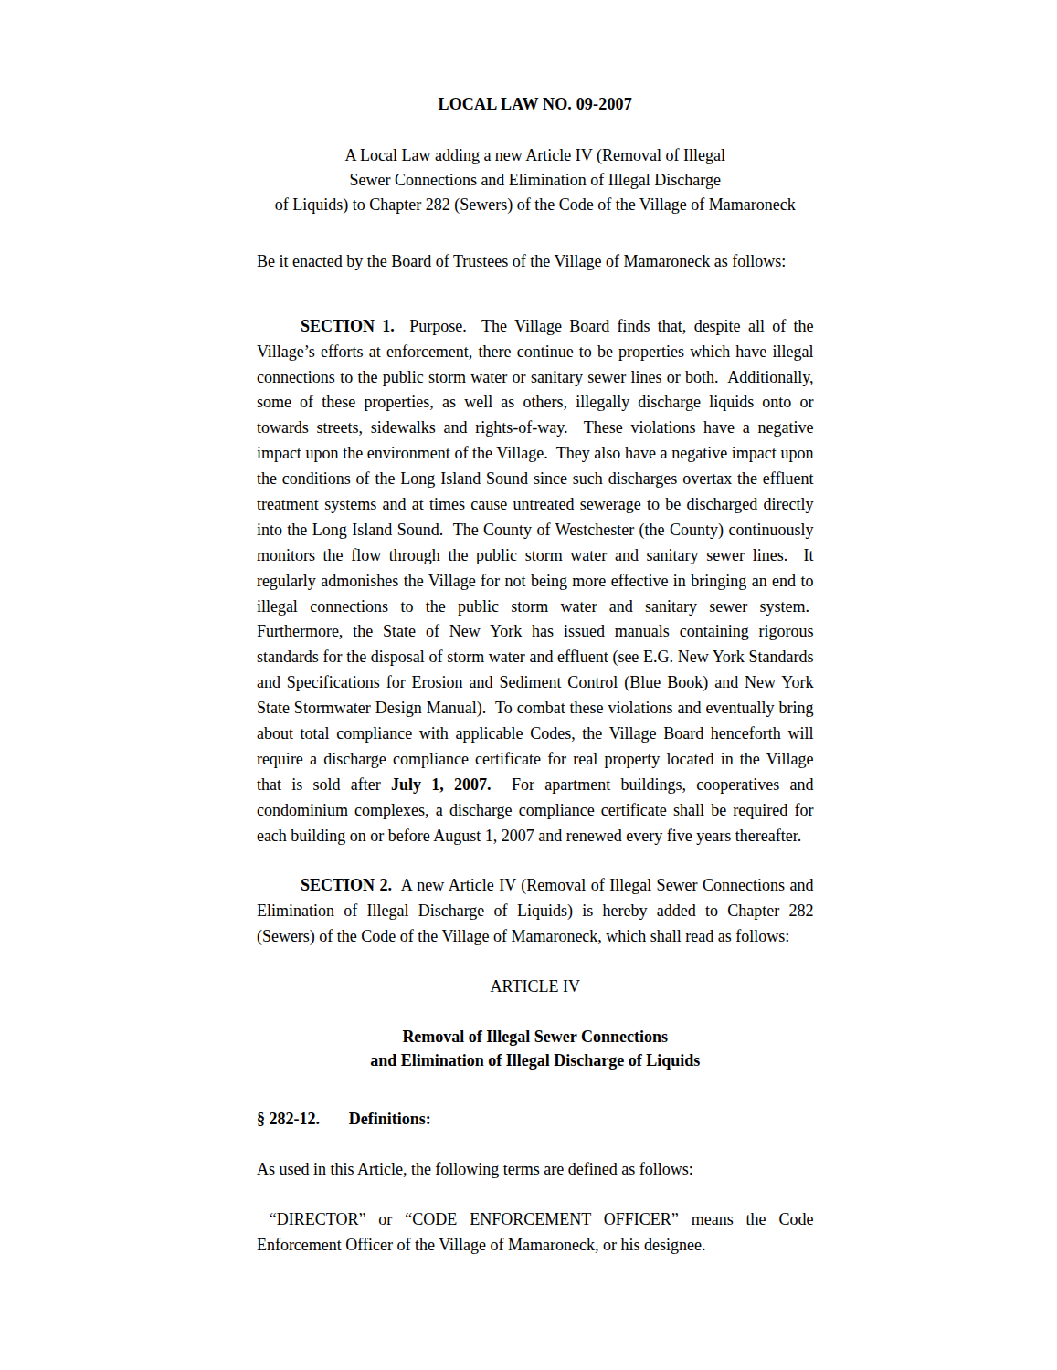LOCAL LAW NO. 09-2007
A Local Law adding a new Article IV (Removal of Illegal
Sewer Connections and Elimination of Illegal Discharge
of Liquids) to Chapter 282 (Sewers) of the Code of the Village of Mamaroneck
Be it enacted by the Board of Trustees of the Village of Mamaroneck as follows:
SECTION 1. Purpose. The Village Board finds that, despite all of the Village’s efforts at enforcement, there continue to be properties which have illegal connections to the public storm water or sanitary sewer lines or both. Additionally, some of these properties, as well as others, illegally discharge liquids onto or towards streets, sidewalks and rights-of-way. These violations have a negative impact upon the environment of the Village. They also have a negative impact upon the conditions of the Long Island Sound since such discharges overtax the effluent treatment systems and at times cause untreated sewerage to be discharged directly into the Long Island Sound. The County of Westchester (the County) continuously monitors the flow through the public storm water and sanitary sewer lines. It regularly admonishes the Village for not being more effective in bringing an end to illegal connections to the public storm water and sanitary sewer system. Furthermore, the State of New York has issued manuals containing rigorous standards for the disposal of storm water and effluent (see E.G. New York Standards and Specifications for Erosion and Sediment Control (Blue Book) and New York State Stormwater Design Manual). To combat these violations and eventually bring about total compliance with applicable Codes, the Village Board henceforth will require a discharge compliance certificate for real property located in the Village that is sold after July 1, 2007. For apartment buildings, cooperatives and condominium complexes, a discharge compliance certificate shall be required for each building on or before August 1, 2007 and renewed every five years thereafter.
SECTION 2. A new Article IV (Removal of Illegal Sewer Connections and Elimination of Illegal Discharge of Liquids) is hereby added to Chapter 282 (Sewers) of the Code of the Village of Mamaroneck, which shall read as follows:
ARTICLE IV
Removal of Illegal Sewer Connections
and Elimination of Illegal Discharge of Liquids
§ 282-12. Definitions:
As used in this Article, the following terms are defined as follows:
“DIRECTOR” or “CODE ENFORCEMENT OFFICER” means the Code Enforcement Officer of the Village of Mamaroneck, or his designee.